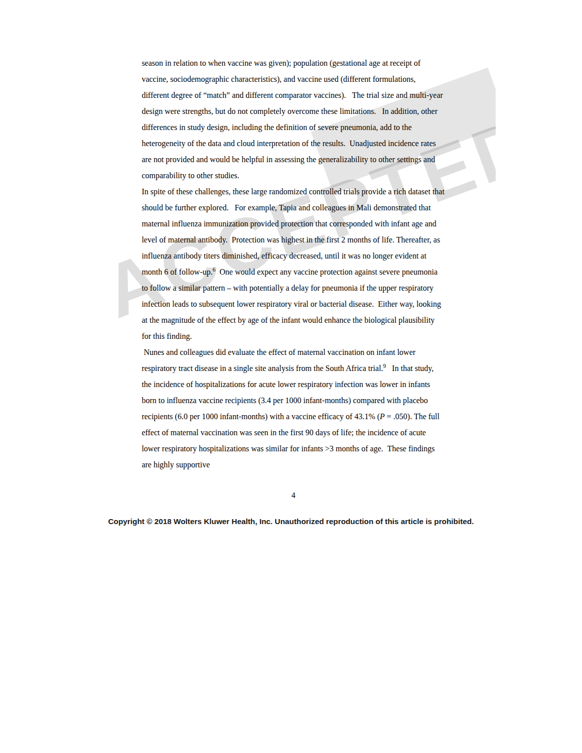ACCEPTED
season in relation to when vaccine was given); population (gestational age at receipt of vaccine, sociodemographic characteristics), and vaccine used (different formulations, different degree of “match” and different comparator vaccines). The trial size and multi-year design were strengths, but do not completely overcome these limitations. In addition, other differences in study design, including the definition of severe pneumonia, add to the heterogeneity of the data and cloud interpretation of the results. Unadjusted incidence rates are not provided and would be helpful in assessing the generalizability to other settings and comparability to other studies.
In spite of these challenges, these large randomized controlled trials provide a rich dataset that should be further explored. For example, Tapia and colleagues in Mali demonstrated that maternal influenza immunization provided protection that corresponded with infant age and level of maternal antibody. Protection was highest in the first 2 months of life. Thereafter, as influenza antibody titers diminished, efficacy decreased, until it was no longer evident at month 6 of follow-up.6 One would expect any vaccine protection against severe pneumonia to follow a similar pattern – with potentially a delay for pneumonia if the upper respiratory infection leads to subsequent lower respiratory viral or bacterial disease. Either way, looking at the magnitude of the effect by age of the infant would enhance the biological plausibility for this finding.
Nunes and colleagues did evaluate the effect of maternal vaccination on infant lower respiratory tract disease in a single site analysis from the South Africa trial.9 In that study, the incidence of hospitalizations for acute lower respiratory infection was lower in infants born to influenza vaccine recipients (3.4 per 1000 infant-months) compared with placebo recipients (6.0 per 1000 infant-months) with a vaccine efficacy of 43.1% (P = .050). The full effect of maternal vaccination was seen in the first 90 days of life; the incidence of acute lower respiratory hospitalizations was similar for infants >3 months of age. These findings are highly supportive
4
Copyright © 2018 Wolters Kluwer Health, Inc. Unauthorized reproduction of this article is prohibited.